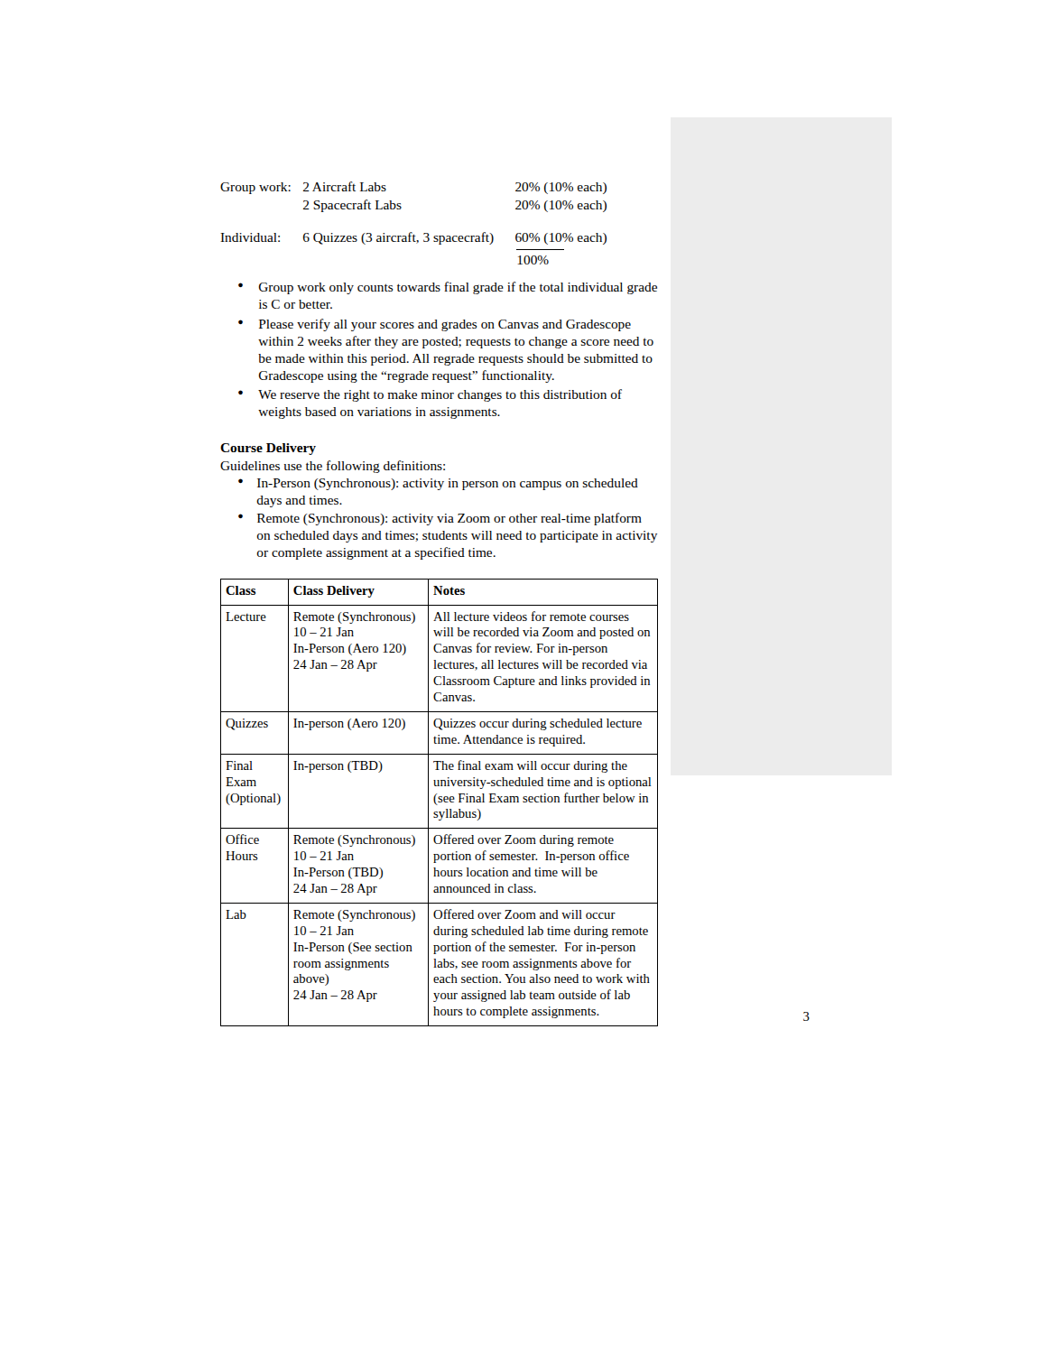| Group work: | 2 Aircraft Labs | 20% (10% each) |
| | 2 Spacecraft Labs | 20% (10% each) |
| Individual: | 6 Quizzes (3 aircraft, 3 spacecraft) | 60% (10% each) |
100%
Group work only counts towards final grade if the total individual grade is C or better.
Please verify all your scores and grades on Canvas and Gradescope within 2 weeks after they are posted; requests to change a score need to be made within this period. All regrade requests should be submitted to Gradescope using the “regrade request” functionality.
We reserve the right to make minor changes to this distribution of weights based on variations in assignments.
Course Delivery
Guidelines use the following definitions:
In-Person (Synchronous): activity in person on campus on scheduled days and times.
Remote (Synchronous): activity via Zoom or other real-time platform on scheduled days and times; students will need to participate in activity or complete assignment at a specified time.
| Class | Class Delivery | Notes |
| --- | --- | --- |
| Lecture | Remote (Synchronous) 10 – 21 Jan In-Person (Aero 120) 24 Jan – 28 Apr | All lecture videos for remote courses will be recorded via Zoom and posted on Canvas for review. For in-person lectures, all lectures will be recorded via Classroom Capture and links provided in Canvas. |
| Quizzes | In-person (Aero 120) | Quizzes occur during scheduled lecture time. Attendance is required. |
| Final Exam (Optional) | In-person (TBD) | The final exam will occur during the university-scheduled time and is optional (see Final Exam section further below in syllabus) |
| Office Hours | Remote (Synchronous) 10 – 21 Jan In-Person (TBD) 24 Jan – 28 Apr | Offered over Zoom during remote portion of semester. In-person office hours location and time will be announced in class. |
| Lab | Remote (Synchronous) 10 – 21 Jan In-Person (See section room assignments above) 24 Jan – 28 Apr | Offered over Zoom and will occur during scheduled lab time during remote portion of the semester. For in-person labs, see room assignments above for each section. You also need to work with your assigned lab team outside of lab hours to complete assignments. |
3